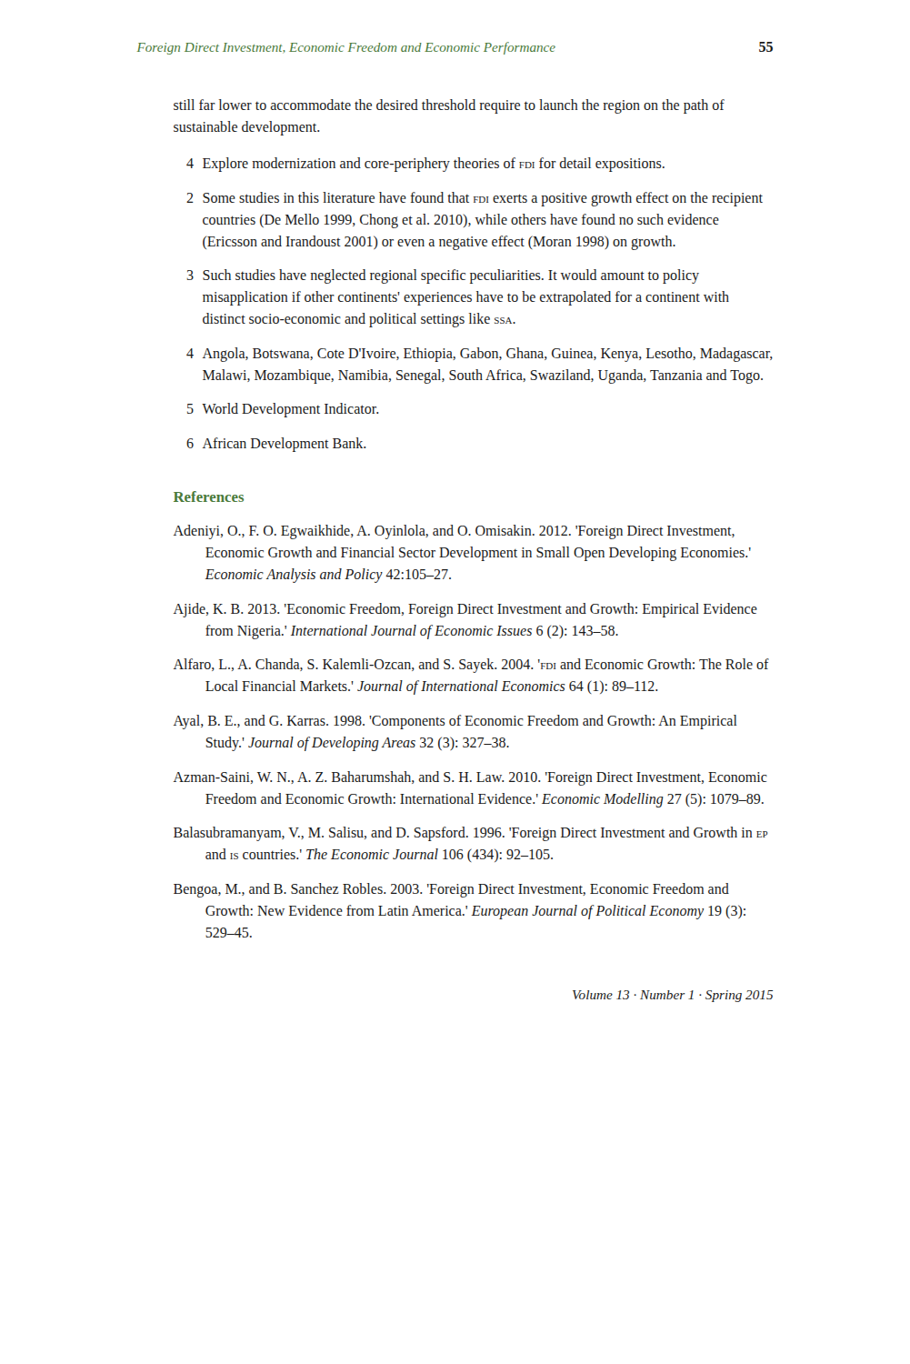Foreign Direct Investment, Economic Freedom and Economic Performance 55
still far lower to accommodate the desired threshold require to launch the region on the path of sustainable development.
Explore modernization and core-periphery theories of fdi for detail expositions.
Some studies in this literature have found that fdi exerts a positive growth effect on the recipient countries (De Mello 1999, Chong et al. 2010), while others have found no such evidence (Ericsson and Irandoust 2001) or even a negative effect (Moran 1998) on growth.
Such studies have neglected regional specific peculiarities. It would amount to policy misapplication if other continents' experiences have to be extrapolated for a continent with distinct socio-economic and political settings like ssa.
Angola, Botswana, Cote D'Ivoire, Ethiopia, Gabon, Ghana, Guinea, Kenya, Lesotho, Madagascar, Malawi, Mozambique, Namibia, Senegal, South Africa, Swaziland, Uganda, Tanzania and Togo.
World Development Indicator.
African Development Bank.
References
Adeniyi, O., F. O. Egwaikhide, A. Oyinlola, and O. Omisakin. 2012. 'Foreign Direct Investment, Economic Growth and Financial Sector Development in Small Open Developing Economies.' Economic Analysis and Policy 42:105–27.
Ajide, K. B. 2013. 'Economic Freedom, Foreign Direct Investment and Growth: Empirical Evidence from Nigeria.' International Journal of Economic Issues 6 (2): 143–58.
Alfaro, L., A. Chanda, S. Kalemli-Ozcan, and S. Sayek. 2004. 'fdi and Economic Growth: The Role of Local Financial Markets.' Journal of International Economics 64 (1): 89–112.
Ayal, B. E., and G. Karras. 1998. 'Components of Economic Freedom and Growth: An Empirical Study.' Journal of Developing Areas 32 (3): 327–38.
Azman-Saini, W. N., A. Z. Baharumshah, and S. H. Law. 2010. 'Foreign Direct Investment, Economic Freedom and Economic Growth: International Evidence.' Economic Modelling 27 (5): 1079–89.
Balasubramanyam, V., M. Salisu, and D. Sapsford. 1996. 'Foreign Direct Investment and Growth in ep and is countries.' The Economic Journal 106 (434): 92–105.
Bengoa, M., and B. Sanchez Robles. 2003. 'Foreign Direct Investment, Economic Freedom and Growth: New Evidence from Latin America.' European Journal of Political Economy 19 (3): 529–45.
Volume 13 · Number 1 · Spring 2015